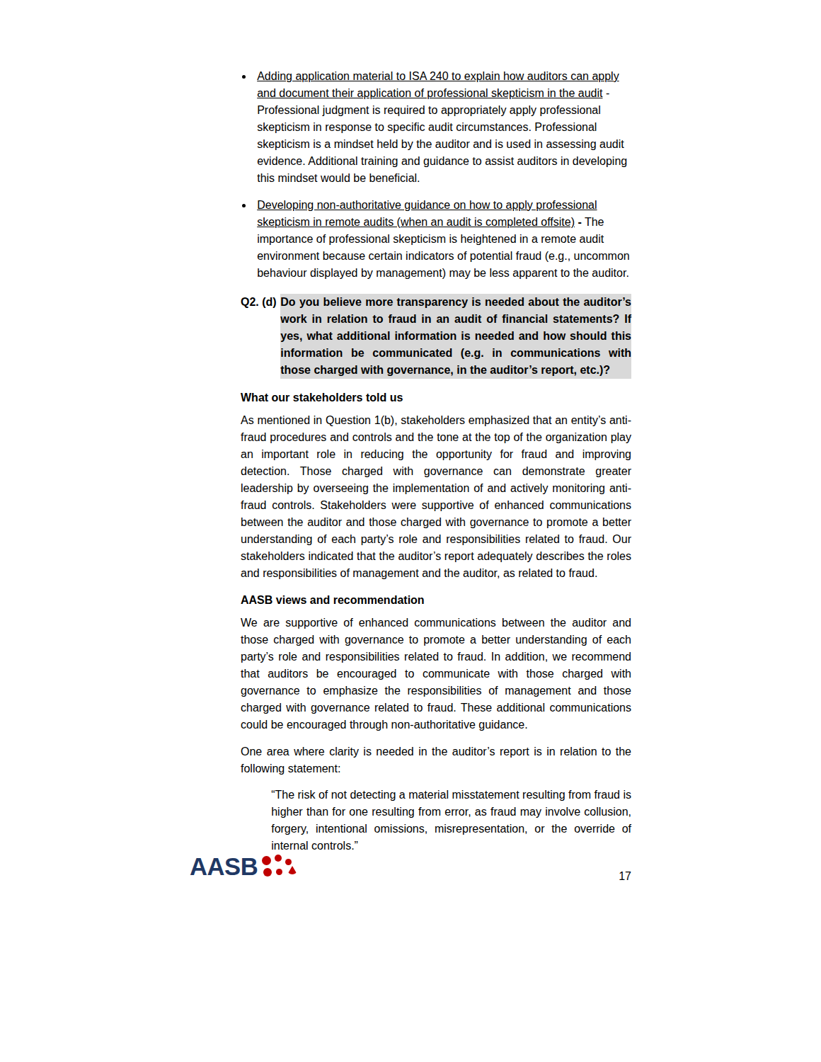Adding application material to ISA 240 to explain how auditors can apply and document their application of professional skepticism in the audit - Professional judgment is required to appropriately apply professional skepticism in response to specific audit circumstances. Professional skepticism is a mindset held by the auditor and is used in assessing audit evidence. Additional training and guidance to assist auditors in developing this mindset would be beneficial.
Developing non-authoritative guidance on how to apply professional skepticism in remote audits (when an audit is completed offsite) - The importance of professional skepticism is heightened in a remote audit environment because certain indicators of potential fraud (e.g., uncommon behaviour displayed by management) may be less apparent to the auditor.
Q2. (d)
Do you believe more transparency is needed about the auditor’s work in relation to fraud in an audit of financial statements? If yes, what additional information is needed and how should this information be communicated (e.g. in communications with those charged with governance, in the auditor’s report, etc.)?
What our stakeholders told us
As mentioned in Question 1(b), stakeholders emphasized that an entity’s anti-fraud procedures and controls and the tone at the top of the organization play an important role in reducing the opportunity for fraud and improving detection. Those charged with governance can demonstrate greater leadership by overseeing the implementation of and actively monitoring anti-fraud controls. Stakeholders were supportive of enhanced communications between the auditor and those charged with governance to promote a better understanding of each party’s role and responsibilities related to fraud. Our stakeholders indicated that the auditor’s report adequately describes the roles and responsibilities of management and the auditor, as related to fraud.
AASB views and recommendation
We are supportive of enhanced communications between the auditor and those charged with governance to promote a better understanding of each party’s role and responsibilities related to fraud. In addition, we recommend that auditors be encouraged to communicate with those charged with governance to emphasize the responsibilities of management and those charged with governance related to fraud. These additional communications could be encouraged through non-authoritative guidance.
One area where clarity is needed in the auditor’s report is in relation to the following statement:
“The risk of not detecting a material misstatement resulting from fraud is higher than for one resulting from error, as fraud may involve collusion, forgery, intentional omissions, misrepresentation, or the override of internal controls.”
AASB
17